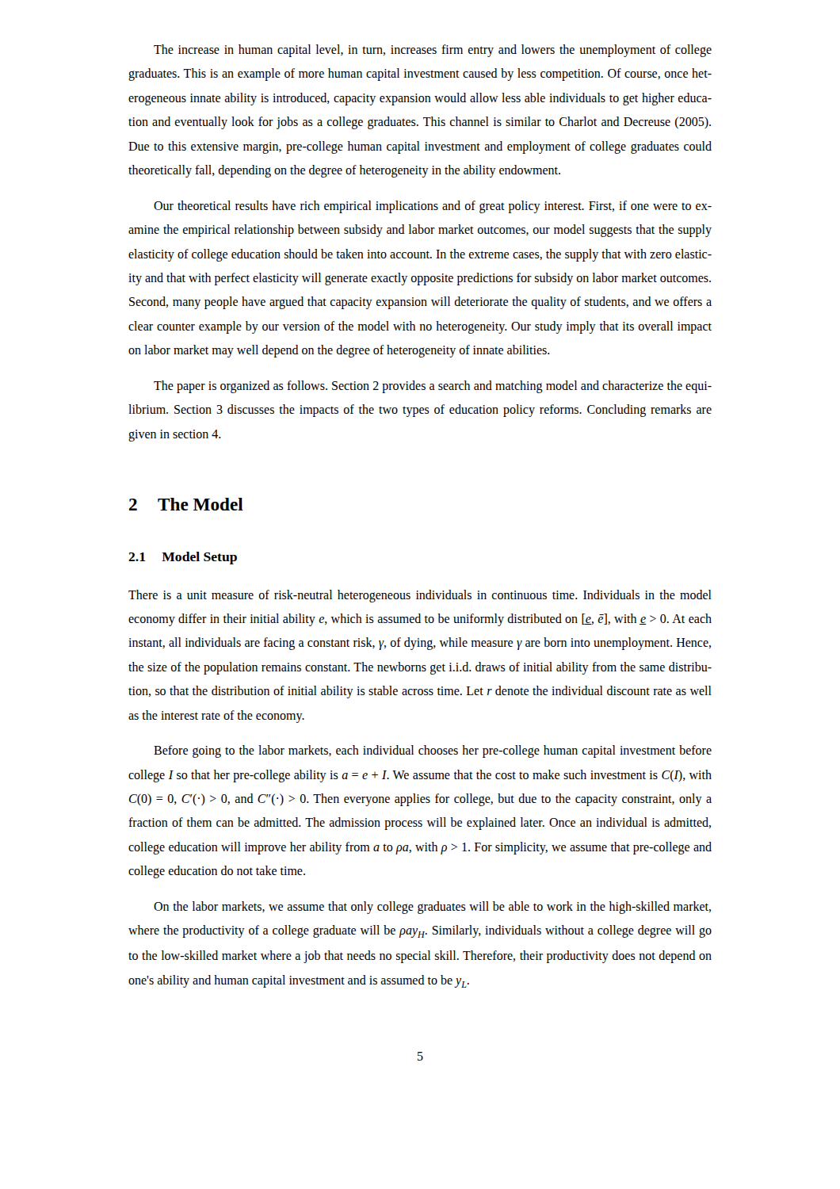The increase in human capital level, in turn, increases firm entry and lowers the unemployment of college graduates. This is an example of more human capital investment caused by less competition. Of course, once heterogeneous innate ability is introduced, capacity expansion would allow less able individuals to get higher education and eventually look for jobs as a college graduates. This channel is similar to Charlot and Decreuse (2005). Due to this extensive margin, pre-college human capital investment and employment of college graduates could theoretically fall, depending on the degree of heterogeneity in the ability endowment.
Our theoretical results have rich empirical implications and of great policy interest. First, if one were to examine the empirical relationship between subsidy and labor market outcomes, our model suggests that the supply elasticity of college education should be taken into account. In the extreme cases, the supply that with zero elasticity and that with perfect elasticity will generate exactly opposite predictions for subsidy on labor market outcomes. Second, many people have argued that capacity expansion will deteriorate the quality of students, and we offers a clear counter example by our version of the model with no heterogeneity. Our study imply that its overall impact on labor market may well depend on the degree of heterogeneity of innate abilities.
The paper is organized as follows. Section 2 provides a search and matching model and characterize the equilibrium. Section 3 discusses the impacts of the two types of education policy reforms. Concluding remarks are given in section 4.
2 The Model
2.1 Model Setup
There is a unit measure of risk-neutral heterogeneous individuals in continuous time. Individuals in the model economy differ in their initial ability e, which is assumed to be uniformly distributed on [e̲, ē], with e̲ > 0. At each instant, all individuals are facing a constant risk, γ, of dying, while measure γ are born into unemployment. Hence, the size of the population remains constant. The newborns get i.i.d. draws of initial ability from the same distribution, so that the distribution of initial ability is stable across time. Let r denote the individual discount rate as well as the interest rate of the economy.
Before going to the labor markets, each individual chooses her pre-college human capital investment before college I so that her pre-college ability is a = e + I. We assume that the cost to make such investment is C(I), with C(0) = 0, C′(·) > 0, and C″(·) > 0. Then everyone applies for college, but due to the capacity constraint, only a fraction of them can be admitted. The admission process will be explained later. Once an individual is admitted, college education will improve her ability from a to ρa, with ρ > 1. For simplicity, we assume that pre-college and college education do not take time.
On the labor markets, we assume that only college graduates will be able to work in the high-skilled market, where the productivity of a college graduate will be ρayH. Similarly, individuals without a college degree will go to the low-skilled market where a job that needs no special skill. Therefore, their productivity does not depend on one's ability and human capital investment and is assumed to be yL.
5